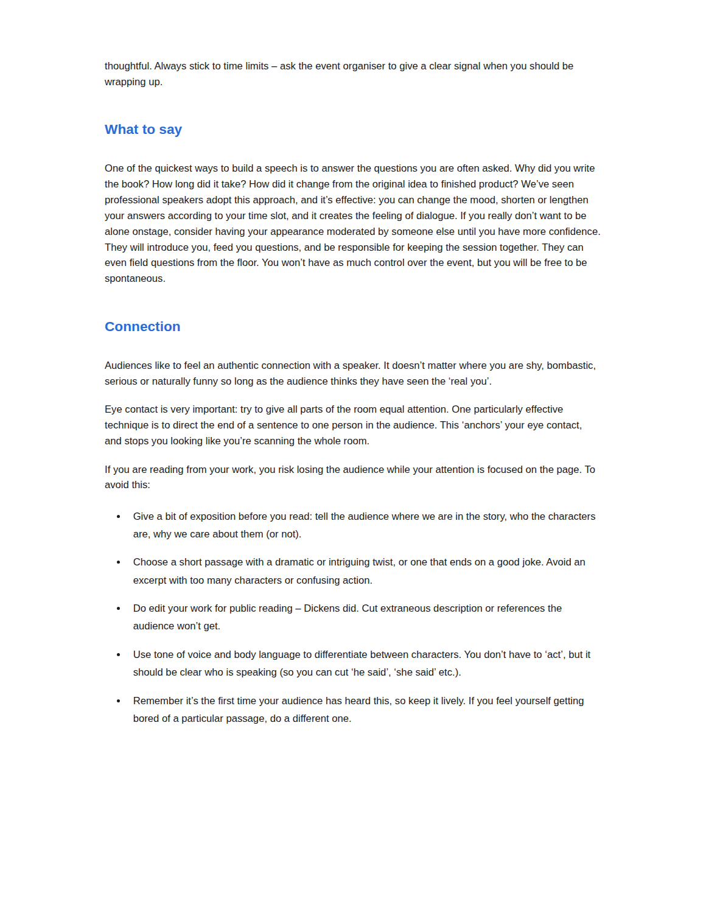thoughtful. Always stick to time limits – ask the event organiser to give a clear signal when you should be wrapping up.
What to say
One of the quickest ways to build a speech is to answer the questions you are often asked. Why did you write the book? How long did it take? How did it change from the original idea to finished product? We’ve seen professional speakers adopt this approach, and it’s effective: you can change the mood, shorten or lengthen your answers according to your time slot, and it creates the feeling of dialogue. If you really don’t want to be alone onstage, consider having your appearance moderated by someone else until you have more confidence. They will introduce you, feed you questions, and be responsible for keeping the session together. They can even field questions from the floor. You won’t have as much control over the event, but you will be free to be spontaneous.
Connection
Audiences like to feel an authentic connection with a speaker. It doesn’t matter where you are shy, bombastic, serious or naturally funny so long as the audience thinks they have seen the ‘real you’.
Eye contact is very important: try to give all parts of the room equal attention. One particularly effective technique is to direct the end of a sentence to one person in the audience. This ‘anchors’ your eye contact, and stops you looking like you’re scanning the whole room.
If you are reading from your work, you risk losing the audience while your attention is focused on the page. To avoid this:
Give a bit of exposition before you read: tell the audience where we are in the story, who the characters are, why we care about them (or not).
Choose a short passage with a dramatic or intriguing twist, or one that ends on a good joke. Avoid an excerpt with too many characters or confusing action.
Do edit your work for public reading – Dickens did. Cut extraneous description or references the audience won’t get.
Use tone of voice and body language to differentiate between characters. You don’t have to ‘act’, but it should be clear who is speaking (so you can cut ‘he said’, ‘she said’ etc.).
Remember it’s the first time your audience has heard this, so keep it lively. If you feel yourself getting bored of a particular passage, do a different one.